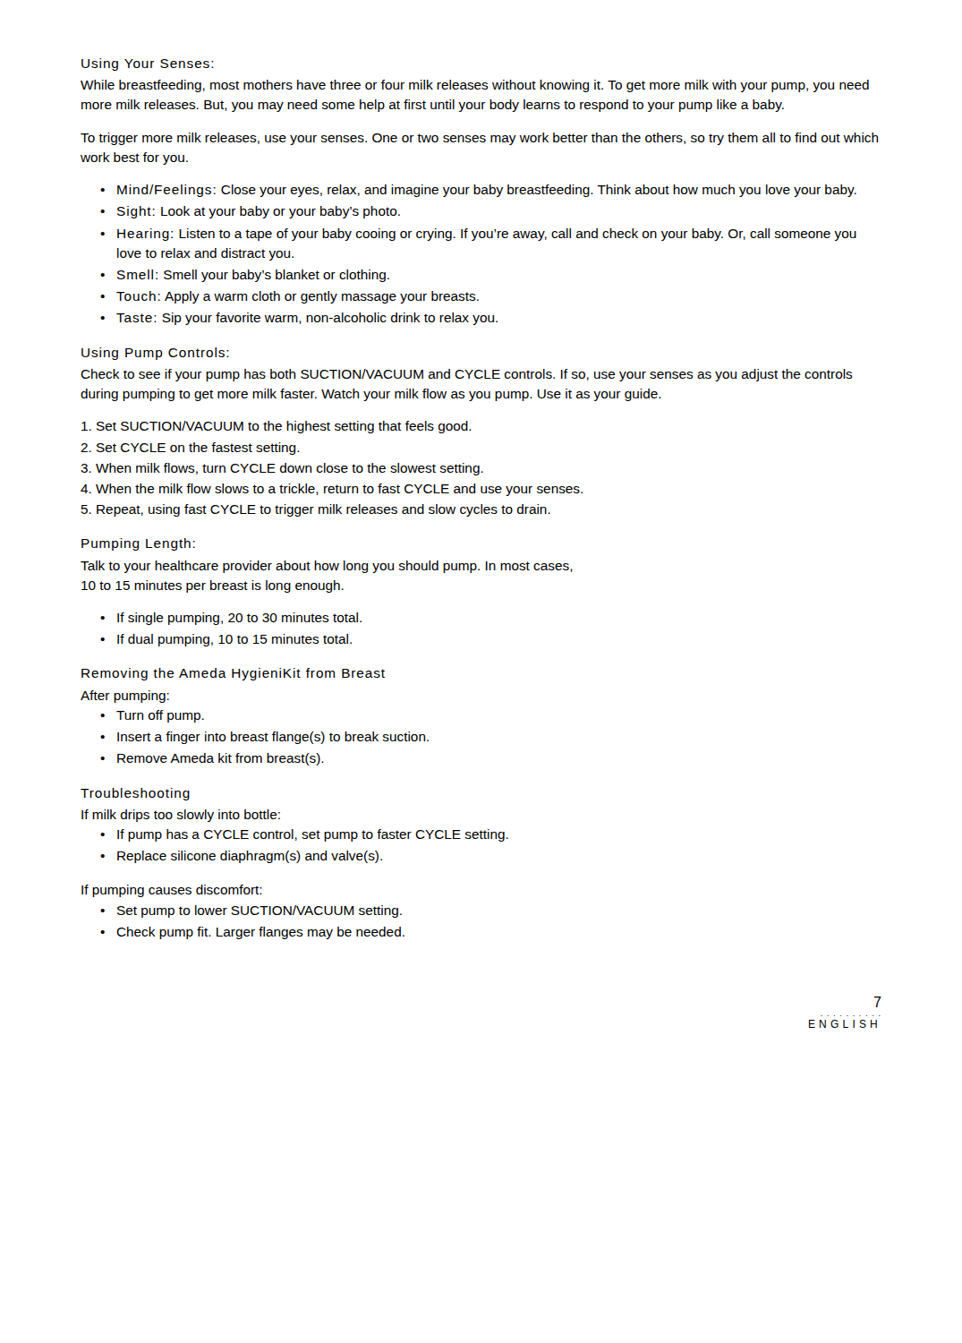Using Your Senses:
While breastfeeding, most mothers have three or four milk releases without knowing it. To get more milk with your pump, you need more milk releases. But, you may need some help at first until your body learns to respond to your pump like a baby.
To trigger more milk releases, use your senses. One or two senses may work better than the others, so try them all to find out which work best for you.
Mind/Feelings: Close your eyes, relax, and imagine your baby breastfeeding. Think about how much you love your baby.
Sight: Look at your baby or your baby’s photo.
Hearing: Listen to a tape of your baby cooing or crying. If you’re away, call and check on your baby. Or, call someone you love to relax and distract you.
Smell: Smell your baby’s blanket or clothing.
Touch: Apply a warm cloth or gently massage your breasts.
Taste: Sip your favorite warm, non-alcoholic drink to relax you.
Using Pump Controls:
Check to see if your pump has both SUCTION/VACUUM and CYCLE controls. If so, use your senses as you adjust the controls during pumping to get more milk faster. Watch your milk flow as you pump. Use it as your guide.
1. Set SUCTION/VACUUM to the highest setting that feels good.
2. Set CYCLE on the fastest setting.
3. When milk flows, turn CYCLE down close to the slowest setting.
4. When the milk flow slows to a trickle, return to fast CYCLE and use your senses.
5. Repeat, using fast CYCLE to trigger milk releases and slow cycles to drain.
Pumping Length:
Talk to your healthcare provider about how long you should pump. In most cases,
10 to 15 minutes per breast is long enough.
If single pumping, 20 to 30 minutes total.
If dual pumping, 10 to 15 minutes total.
Removing the Ameda HygieniKit from Breast
After pumping:
Turn off pump.
Insert a finger into breast flange(s) to break suction.
Remove Ameda kit from breast(s).
Troubleshooting
If milk drips too slowly into bottle:
If pump has a CYCLE control, set pump to faster CYCLE setting.
Replace silicone diaphragm(s) and valve(s).
If pumping causes discomfort:
Set pump to lower SUCTION/VACUUM setting.
Check pump fit. Larger flanges may be needed.
7
. . . . . . . . . .
ENGLISH